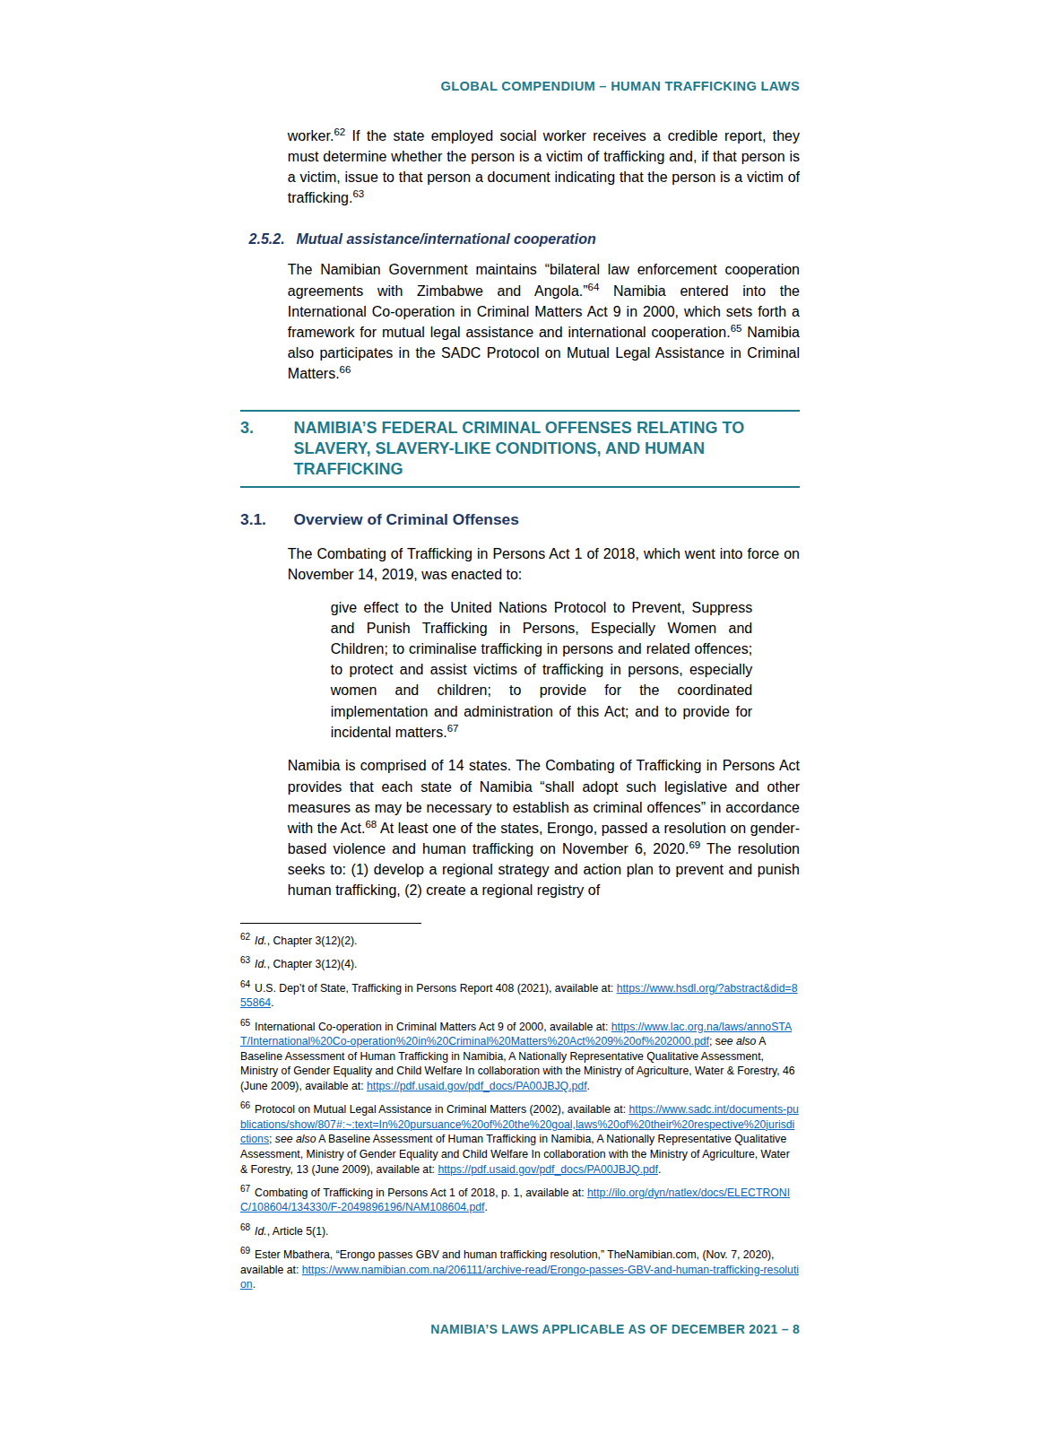GLOBAL COMPENDIUM – HUMAN TRAFFICKING LAWS
worker.62 If the state employed social worker receives a credible report, they must determine whether the person is a victim of trafficking and, if that person is a victim, issue to that person a document indicating that the person is a victim of trafficking.63
2.5.2. Mutual assistance/international cooperation
The Namibian Government maintains “bilateral law enforcement cooperation agreements with Zimbabwe and Angola.”64 Namibia entered into the International Co-operation in Criminal Matters Act 9 in 2000, which sets forth a framework for mutual legal assistance and international cooperation.65 Namibia also participates in the SADC Protocol on Mutual Legal Assistance in Criminal Matters.66
3. NAMIBIA’S FEDERAL CRIMINAL OFFENSES RELATING TO SLAVERY, SLAVERY-LIKE CONDITIONS, AND HUMAN TRAFFICKING
3.1. Overview of Criminal Offenses
The Combating of Trafficking in Persons Act 1 of 2018, which went into force on November 14, 2019, was enacted to:
give effect to the United Nations Protocol to Prevent, Suppress and Punish Trafficking in Persons, Especially Women and Children; to criminalise trafficking in persons and related offences; to protect and assist victims of trafficking in persons, especially women and children; to provide for the coordinated implementation and administration of this Act; and to provide for incidental matters.67
Namibia is comprised of 14 states. The Combating of Trafficking in Persons Act provides that each state of Namibia “shall adopt such legislative and other measures as may be necessary to establish as criminal offences” in accordance with the Act.68 At least one of the states, Erongo, passed a resolution on gender-based violence and human trafficking on November 6, 2020.69 The resolution seeks to: (1) develop a regional strategy and action plan to prevent and punish human trafficking, (2) create a regional registry of
62 Id., Chapter 3(12)(2).
63 Id., Chapter 3(12)(4).
64 U.S. Dep’t of State, Trafficking in Persons Report 408 (2021), available at: https://www.hsdl.org/?abstract&did=855864.
65 International Co-operation in Criminal Matters Act 9 of 2000, available at: https://www.lac.org.na/laws/annoSTAT/International%20Co-operation%20in%20Criminal%20Matters%20Act%209%20of%202000.pdf; see also A Baseline Assessment of Human Trafficking in Namibia, A Nationally Representative Qualitative Assessment, Ministry of Gender Equality and Child Welfare In collaboration with the Ministry of Agriculture, Water & Forestry, 46 (June 2009), available at: https://pdf.usaid.gov/pdf_docs/PA00JBJQ.pdf.
66 Protocol on Mutual Legal Assistance in Criminal Matters (2002), available at: https://www.sadc.int/documents-publications/show/807#:~:text=In%20pursuance%20of%20the%20goal,laws%20of%20their%20respective%20jurisdictions; see also A Baseline Assessment of Human Trafficking in Namibia, A Nationally Representative Qualitative Assessment, Ministry of Gender Equality and Child Welfare In collaboration with the Ministry of Agriculture, Water & Forestry, 13 (June 2009), available at: https://pdf.usaid.gov/pdf_docs/PA00JBJQ.pdf.
67 Combating of Trafficking in Persons Act 1 of 2018, p. 1, available at: http://ilo.org/dyn/natlex/docs/ELECTRONIC/108604/134330/F-2049896196/NAM108604.pdf.
68 Id., Article 5(1).
69 Ester Mbathera, “Erongo passes GBV and human trafficking resolution,” TheNamibian.com, (Nov. 7, 2020), available at: https://www.namibian.com.na/206111/archive-read/Erongo-passes-GBV-and-human-trafficking-resolution.
NAMIBIA’S LAWS APPLICABLE AS OF DECEMBER 2021 – 8